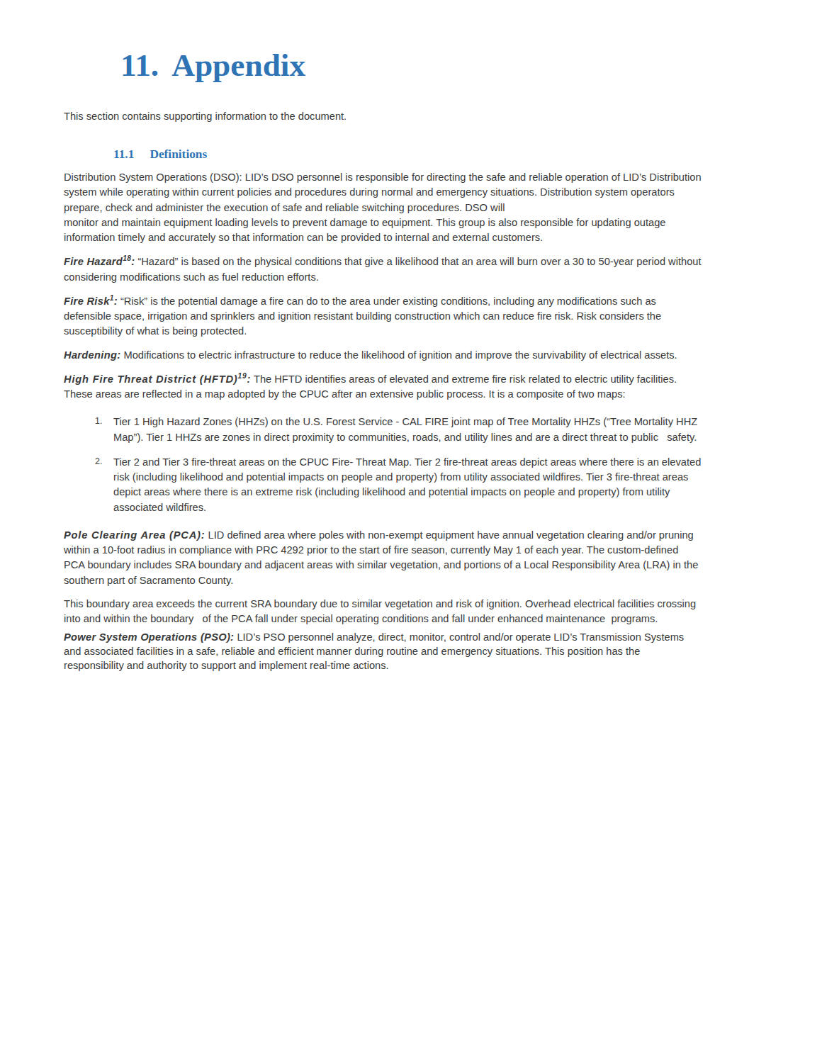11. Appendix
This section contains supporting information to the document.
11.1 Definitions
Distribution System Operations (DSO): LID’s DSO personnel is responsible for directing the safe and reliable operation of LID’s Distribution system while operating within current policies and procedures during normal and emergency situations. Distribution system operators prepare, check and administer the execution of safe and reliable switching procedures. DSO will
monitor and maintain equipment loading levels to prevent damage to equipment. This group is also responsible for updating outage information timely and accurately so that information can be provided to internal and external customers.
Fire Hazard18: “Hazard” is based on the physical conditions that give a likelihood that an area will burn over a 30 to 50-year period without considering modifications such as fuel reduction efforts.
Fire Risk1: “Risk” is the potential damage a fire can do to the area under existing conditions, including any modifications such as defensible space, irrigation and sprinklers and ignition resistant building construction which can reduce fire risk. Risk considers the susceptibility of what is being protected.
Hardening: Modifications to electric infrastructure to reduce the likelihood of ignition and improve the survivability of electrical assets.
High Fire Threat District (HFTD)19: The HFTD identifies areas of elevated and extreme fire risk related to electric utility facilities. These areas are reflected in a map adopted by the CPUC after an extensive public process. It is a composite of two maps:
Tier 1 High Hazard Zones (HHZs) on the U.S. Forest Service - CAL FIRE joint map of Tree Mortality HHZs (“Tree Mortality HHZ Map”). Tier 1 HHZs are zones in direct proximity to communities, roads, and utility lines and are a direct threat to public safety.
Tier 2 and Tier 3 fire-threat areas on the CPUC Fire- Threat Map. Tier 2 fire-threat areas depict areas where there is an elevated risk (including likelihood and potential impacts on people and property) from utility associated wildfires. Tier 3 fire-threat areas depict areas where there is an extreme risk (including likelihood and potential impacts on people and property) from utility associated wildfires.
Pole Clearing Area (PCA): LID defined area where poles with non-exempt equipment have annual vegetation clearing and/or pruning within a 10-foot radius in compliance with PRC 4292 prior to the start of fire season, currently May 1 of each year. The custom-defined PCA boundary includes SRA boundary and adjacent areas with similar vegetation, and portions of a Local Responsibility Area (LRA) in the southern part of Sacramento County.
This boundary area exceeds the current SRA boundary due to similar vegetation and risk of ignition. Overhead electrical facilities crossing into and within the boundary of the PCA fall under special operating conditions and fall under enhanced maintenance programs.
Power System Operations (PSO): LID’s PSO personnel analyze, direct, monitor, control and/or operate LID’s Transmission Systems and associated facilities in a safe, reliable and efficient manner during routine and emergency situations. This position has the responsibility and authority to support and implement real-time actions.